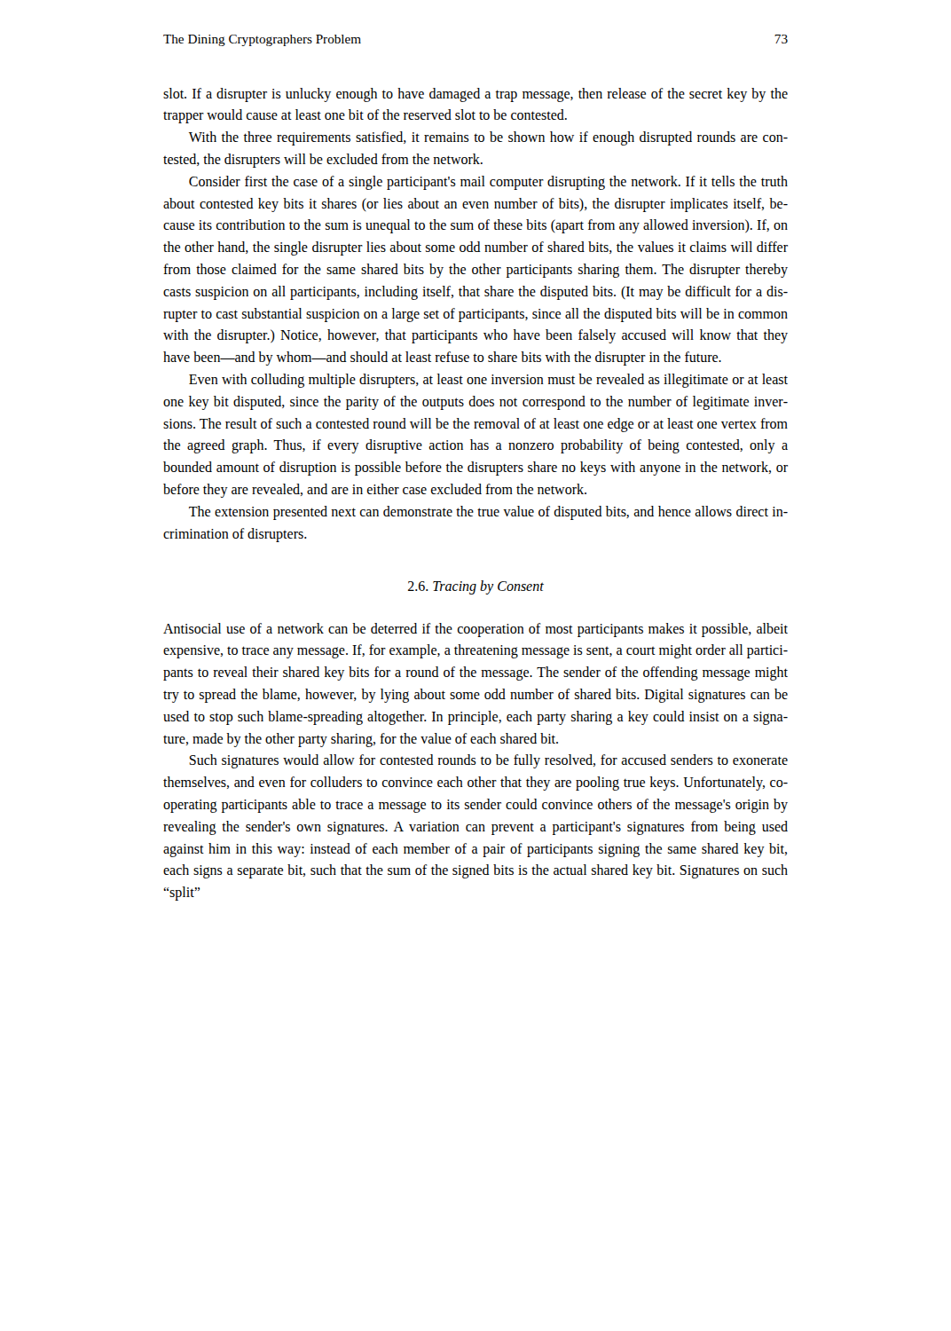The Dining Cryptographers Problem 73
slot. If a disrupter is unlucky enough to have damaged a trap message, then release of the secret key by the trapper would cause at least one bit of the reserved slot to be contested.
With the three requirements satisfied, it remains to be shown how if enough disrupted rounds are contested, the disrupters will be excluded from the network.
Consider first the case of a single participant's mail computer disrupting the network. If it tells the truth about contested key bits it shares (or lies about an even number of bits), the disrupter implicates itself, because its contribution to the sum is unequal to the sum of these bits (apart from any allowed inversion). If, on the other hand, the single disrupter lies about some odd number of shared bits, the values it claims will differ from those claimed for the same shared bits by the other participants sharing them. The disrupter thereby casts suspicion on all participants, including itself, that share the disputed bits. (It may be difficult for a disrupter to cast substantial suspicion on a large set of participants, since all the disputed bits will be in common with the disrupter.) Notice, however, that participants who have been falsely accused will know that they have been—and by whom—and should at least refuse to share bits with the disrupter in the future.
Even with colluding multiple disrupters, at least one inversion must be revealed as illegitimate or at least one key bit disputed, since the parity of the outputs does not correspond to the number of legitimate inversions. The result of such a contested round will be the removal of at least one edge or at least one vertex from the agreed graph. Thus, if every disruptive action has a nonzero probability of being contested, only a bounded amount of disruption is possible before the disrupters share no keys with anyone in the network, or before they are revealed, and are in either case excluded from the network.
The extension presented next can demonstrate the true value of disputed bits, and hence allows direct incrimination of disrupters.
2.6. Tracing by Consent
Antisocial use of a network can be deterred if the cooperation of most participants makes it possible, albeit expensive, to trace any message. If, for example, a threatening message is sent, a court might order all participants to reveal their shared key bits for a round of the message. The sender of the offending message might try to spread the blame, however, by lying about some odd number of shared bits. Digital signatures can be used to stop such blame-spreading altogether. In principle, each party sharing a key could insist on a signature, made by the other party sharing, for the value of each shared bit.
Such signatures would allow for contested rounds to be fully resolved, for accused senders to exonerate themselves, and even for colluders to convince each other that they are pooling true keys. Unfortunately, cooperating participants able to trace a message to its sender could convince others of the message's origin by revealing the sender's own signatures. A variation can prevent a participant's signatures from being used against him in this way: instead of each member of a pair of participants signing the same shared key bit, each signs a separate bit, such that the sum of the signed bits is the actual shared key bit. Signatures on such “split”